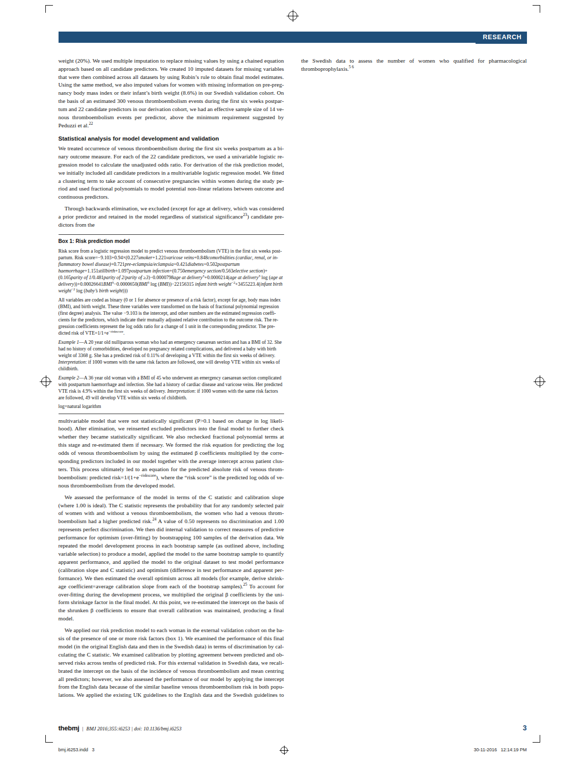RESEARCH
weight (20%). We used multiple imputation to replace missing values by using a chained equation approach based on all candidate predictors. We created 10 imputed datasets for missing variables that were then combined across all datasets by using Rubin’s rule to obtain final model estimates. Using the same method, we also imputed values for women with missing information on pre-pregnancy body mass index or their infant’s birth weight (8.6%) in our Swedish validation cohort. On the basis of an estimated 300 venous thromboembolism events during the first six weeks postpartum and 22 candidate predictors in our derivation cohort, we had an effective sample size of 14 venous thromboembolism events per predictor, above the minimum requirement suggested by Peduzzi et al.22
Statistical analysis for model development and validation
We treated occurrence of venous thromboembolism during the first six weeks postpartum as a binary outcome measure. For each of the 22 candidate predictors, we used a univariable logistic regression model to calculate the unadjusted odds ratio. For derivation of the risk prediction model, we initially included all candidate predictors in a multivariable logistic regression model. We fitted a clustering term to take account of consecutive pregnancies within women during the study period and used fractional polynomials to model potential non-linear relations between outcome and continuous predictors.
Through backwards elimination, we excluded (except for age at delivery, which was considered a prior predictor and retained in the model regardless of statistical significance23) candidate predictors from the
Box 1: Risk prediction model
Risk score from a logistic regression model to predict venous thromboembolism (VTE) in the first six weeks postpartum. Risk score=−9.103+0.94×(0.227smoker+1.221varicose veins+0.848comorbidities (cardiac, renal, or inflammatory bowel disease)+0.721pre-eclampsia/eclampsia+0.421diabetes+0.502postpartum haemorrhage+1.151stillbirth+1.097postpartum infection+(0.750emergency section/0.563elective section)+(0.165parity of 1/0.481parity of 2/parity of ≥3)−0.0000798age at delivery3+0.0000214(age at delivery3 log (age at delivery))+0.00026641BMI3−0.0000650(BMI3 log (BMI))−22156315 infant birth weight−2+3455223.4(infant birth weight−2 log (baby’s birth weight)))
All variables are coded as binary (0 or 1 for absence or presence of a risk factor), except for age, body mass index (BMI), and birth weight. These three variables were transformed on the basis of fractional polynomial regression (first degree) analysis. The value −9.103 is the intercept, and other numbers are the estimated regression coefficients for the predictors, which indicate their mutually adjusted relative contribution to the outcome risk. The regression coefficients represent the log odds ratio for a change of 1 unit in the corresponding predictor. The predicted risk of VTE=1/1+e−riskscore.
Example 1—A 20 year old nulliparous woman who had an emergency caesarean section and has a BMI of 32. She had no history of comorbidities, developed no pregnancy related complications, and delivered a baby with birth weight of 3368 g. She has a predicted risk of 0.11% of developing a VTE within the first six weeks of delivery. Interpretation: if 1000 women with the same risk factors are followed, one will develop VTE within six weeks of childbirth.
Example 2—A 36 year old woman with a BMI of 45 who underwent an emergency caesarean section complicated with postpartum haemorrhage and infection. She had a history of cardiac disease and varicose veins. Her predicted VTE risk is 4.9% within the first six weeks of delivery. Interpretation: if 1000 women with the same risk factors are followed, 49 will develop VTE within six weeks of childbirth.
log=natural logarithm
multivariable model that were not statistically significant (P>0.1 based on change in log likelihood). After elimination, we reinserted excluded predictors into the final model to further check whether they became statistically significant. We also rechecked fractional polynomial terms at this stage and re-estimated them if necessary. We formed the risk equation for predicting the log odds of venous thromboembolism by using the estimated β coefficients multiplied by the corresponding predictors included in our model together with the average intercept across patient clusters. This process ultimately led to an equation for the predicted absolute risk of venous thromboembolism: predicted risk=1/(1+e−riskscore), where the “risk score” is the predicted log odds of venous thromboembolism from the developed model.
We assessed the performance of the model in terms of the C statistic and calibration slope (where 1.00 is ideal). The C statistic represents the probability that for any randomly selected pair of women with and without a venous thromboembolism, the women who had a venous thromboembolism had a higher predicted risk.24 A value of 0.50 represents no discrimination and 1.00 represents perfect discrimination. We then did internal validation to correct measures of predictive performance for optimism (over-fitting) by bootstrapping 100 samples of the derivation data. We repeated the model development process in each bootstrap sample (as outlined above, including variable selection) to produce a model, applied the model to the same bootstrap sample to quantify apparent performance, and applied the model to the original dataset to test model performance (calibration slope and C statistic) and optimism (difference in test performance and apparent performance). We then estimated the overall optimism across all models (for example, derive shrinkage coefficient=average calibration slope from each of the bootstrap samples).25 To account for over-fitting during the development process, we multiplied the original β coefficients by the uniform shrinkage factor in the final model. At this point, we re-estimated the intercept on the basis of the shrunken β coefficients to ensure that overall calibration was maintained, producing a final model.
We applied our risk prediction model to each woman in the external validation cohort on the basis of the presence of one or more risk factors (box 1). We examined the performance of this final model (in the original English data and then in the Swedish data) in terms of discrimination by calculating the C statistic. We examined calibration by plotting agreement between predicted and observed risks across tenths of predicted risk. For this external validation in Swedish data, we recalibrated the intercept on the basis of the incidence of venous thromboembolism and mean centring all predictors; however, we also assessed the performance of our model by applying the intercept from the English data because of the similar baseline venous thromboembolism risk in both populations. We applied the existing UK guidelines to the English data and the Swedish guidelines to the Swedish data to assess the number of women who qualified for pharmacological thromboprophylaxis.5 6
thebmj | BMJ 2016;355:i6253 | doi: 10.1136/bmj.i6253
3
bmj.i6253.indd 3
30-11-2016 12:14:19 PM